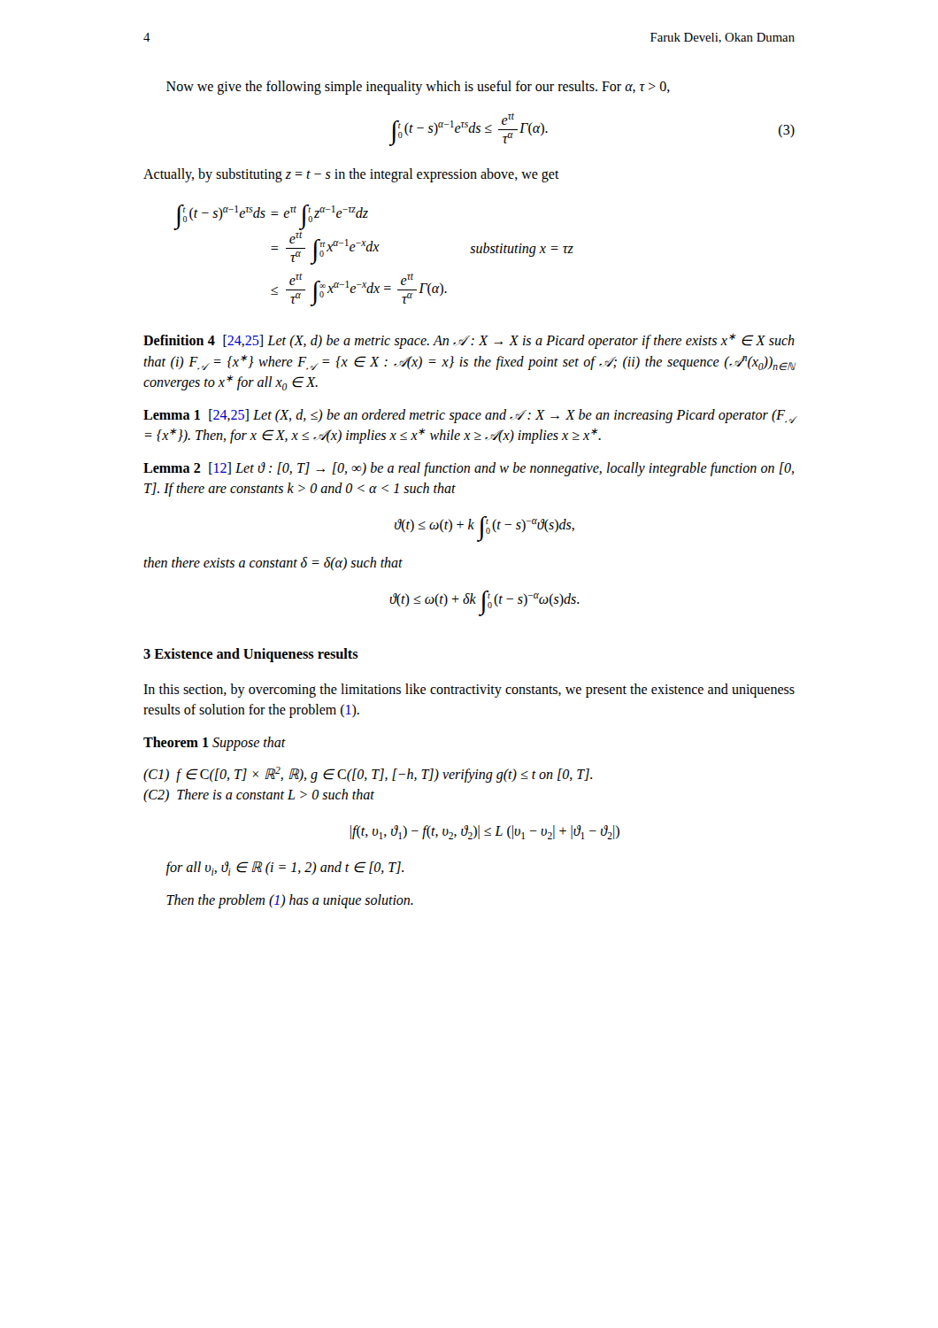4 Faruk Develi, Okan Duman
Now we give the following simple inequality which is useful for our results. For α, τ > 0,
∫t 0(t − s)α−1eτsds ≤ eτt τα Γ(α).
(3)
Actually, by substituting z = t − s in the integral expression above, we get
∫t 0(t − s)α−1eτsds
=
eτt ∫t 0 zα−1e−τzdz
=
eτt τα ∫τt 0 xα−1e−xdx
substituting x = τz
≤
eτt τα ∫∞0 xα−1e−xdx = eτt τα Γ(α).
Definition 4 [24,25] Let (X, d) be a metric space. An 𝒜 : X → X is a Picard operator if there exists x∗ ∈ X such that (i) F𝒜 = {x∗} where F𝒜 = {x ∈ X : 𝒜(x) = x} is the fixed point set of 𝒜; (ii) the sequence (𝒜n(x0))n∈ℕ converges to x∗ for all x0 ∈ X.
Lemma 1 [24,25] Let (X, d, ≤) be an ordered metric space and 𝒜 : X → X be an increasing Picard operator (F𝒜 = {x∗}). Then, for x ∈ X, x ≤ 𝒜(x) implies x ≤ x∗ while x ≥ 𝒜(x) implies x ≥ x∗.
Lemma 2 [12] Let ϑ : [0, T] → [0, ∞) be a real function and w be nonnegative, locally integrable function on [0, T]. If there are constants k > 0 and 0 < α < 1 such that
ϑ(t) ≤ ω(t) + k ∫t 0(t − s)−αϑ(s)ds,
then there exists a constant δ = δ(α) such that
ϑ(t) ≤ ω(t) + δk ∫t 0(t − s)−αω(s)ds.
3 Existence and Uniqueness results
In this section, by overcoming the limitations like contractivity constants, we present the existence and uniqueness results of solution for the problem (1).
Theorem 1 Suppose that
(C1) f ∈ C([0, T] × ℝ2, ℝ), g ∈ C([0, T], [−h, T]) verifying g(t) ≤ t on [0, T].
(C2) There is a constant L > 0 such that
|f(t, υ1, ϑ1) − f(t, υ2, ϑ2)| ≤ L (|υ1 − υ2| + |ϑ1 − ϑ2|)
for all υi, ϑi ∈ ℝ (i = 1, 2) and t ∈ [0, T].
Then the problem (1) has a unique solution.